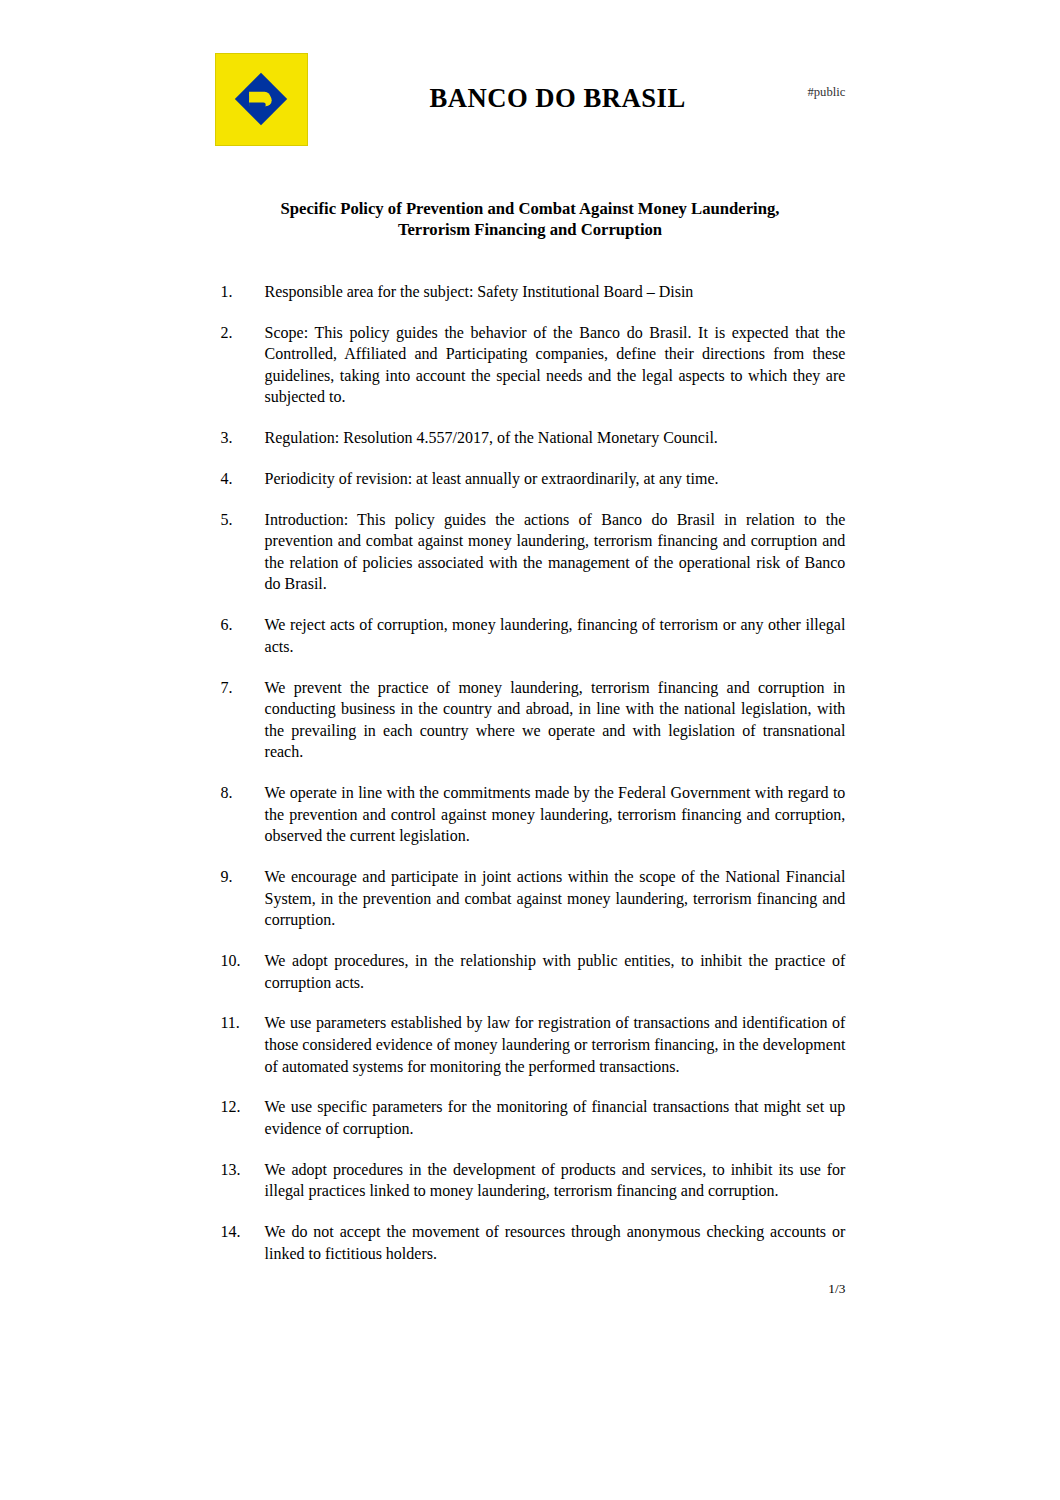BANCO DO BRASIL
#public
Specific Policy of Prevention and Combat Against Money Laundering,
Terrorism Financing and Corruption
Responsible area for the subject: Safety Institutional Board – Disin
Scope: This policy guides the behavior of the Banco do Brasil. It is expected that the Controlled, Affiliated and Participating companies, define their directions from these guidelines, taking into account the special needs and the legal aspects to which they are subjected to.
Regulation: Resolution 4.557/2017, of the National Monetary Council.
Periodicity of revision: at least annually or extraordinarily, at any time.
Introduction: This policy guides the actions of Banco do Brasil in relation to the prevention and combat against money laundering, terrorism financing and corruption and the relation of policies associated with the management of the operational risk of Banco do Brasil.
We reject acts of corruption, money laundering, financing of terrorism or any other illegal acts.
We prevent the practice of money laundering, terrorism financing and corruption in conducting business in the country and abroad, in line with the national legislation, with the prevailing in each country where we operate and with legislation of transnational reach.
We operate in line with the commitments made by the Federal Government with regard to the prevention and control against money laundering, terrorism financing and corruption, observed the current legislation.
We encourage and participate in joint actions within the scope of the National Financial System, in the prevention and combat against money laundering, terrorism financing and corruption.
We adopt procedures, in the relationship with public entities, to inhibit the practice of corruption acts.
We use parameters established by law for registration of transactions and identification of those considered evidence of money laundering or terrorism financing, in the development of automated systems for monitoring the performed transactions.
We use specific parameters for the monitoring of financial transactions that might set up evidence of corruption.
We adopt procedures in the development of products and services, to inhibit its use for illegal practices linked to money laundering, terrorism financing and corruption.
We do not accept the movement of resources through anonymous checking accounts or linked to fictitious holders.
1/3